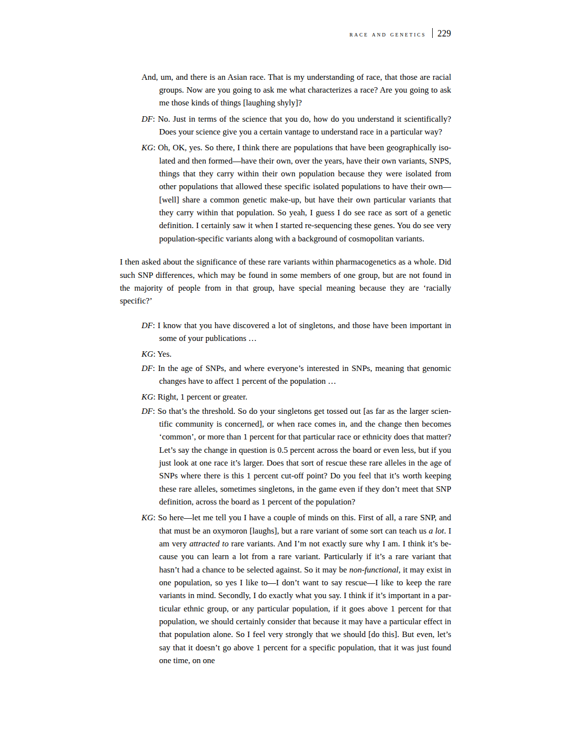Race and Genetics 229
And, um, and there is an Asian race. That is my understanding of race, that those are racial groups. Now are you going to ask me what characterizes a race? Are you going to ask me those kinds of things [laughing shyly]?
DF: No. Just in terms of the science that you do, how do you understand it scientifically? Does your science give you a certain vantage to understand race in a particular way?
KG: Oh, OK, yes. So there, I think there are populations that have been geographically isolated and then formed—have their own, over the years, have their own variants, SNPS, things that they carry within their own population because they were isolated from other populations that allowed these specific isolated populations to have their own—[well] share a common genetic make-up, but have their own particular variants that they carry within that population. So yeah, I guess I do see race as sort of a genetic definition. I certainly saw it when I started re-sequencing these genes. You do see very population-specific variants along with a background of cosmopolitan variants.
I then asked about the significance of these rare variants within pharmacogenetics as a whole. Did such SNP differences, which may be found in some members of one group, but are not found in the majority of people from in that group, have special meaning because they are ‘racially specific?’
DF: I know that you have discovered a lot of singletons, and those have been important in some of your publications …
KG: Yes.
DF: In the age of SNPs, and where everyone’s interested in SNPs, meaning that genomic changes have to affect 1 percent of the population …
KG: Right, 1 percent or greater.
DF: So that’s the threshold. So do your singletons get tossed out [as far as the larger scientific community is concerned], or when race comes in, and the change then becomes ‘common’, or more than 1 percent for that particular race or ethnicity does that matter? Let’s say the change in question is 0.5 percent across the board or even less, but if you just look at one race it’s larger. Does that sort of rescue these rare alleles in the age of SNPs where there is this 1 percent cut-off point? Do you feel that it’s worth keeping these rare alleles, sometimes singletons, in the game even if they don’t meet that SNP definition, across the board as 1 percent of the population?
KG: So here—let me tell you I have a couple of minds on this. First of all, a rare SNP, and that must be an oxymoron [laughs], but a rare variant of some sort can teach us a lot. I am very attracted to rare variants. And I’m not exactly sure why I am. I think it’s because you can learn a lot from a rare variant. Particularly if it’s a rare variant that hasn’t had a chance to be selected against. So it may be non-functional, it may exist in one population, so yes I like to—I don’t want to say rescue—I like to keep the rare variants in mind. Secondly, I do exactly what you say. I think if it’s important in a particular ethnic group, or any particular population, if it goes above 1 percent for that population, we should certainly consider that because it may have a particular effect in that population alone. So I feel very strongly that we should [do this]. But even, let’s say that it doesn’t go above 1 percent for a specific population, that it was just found one time, on one